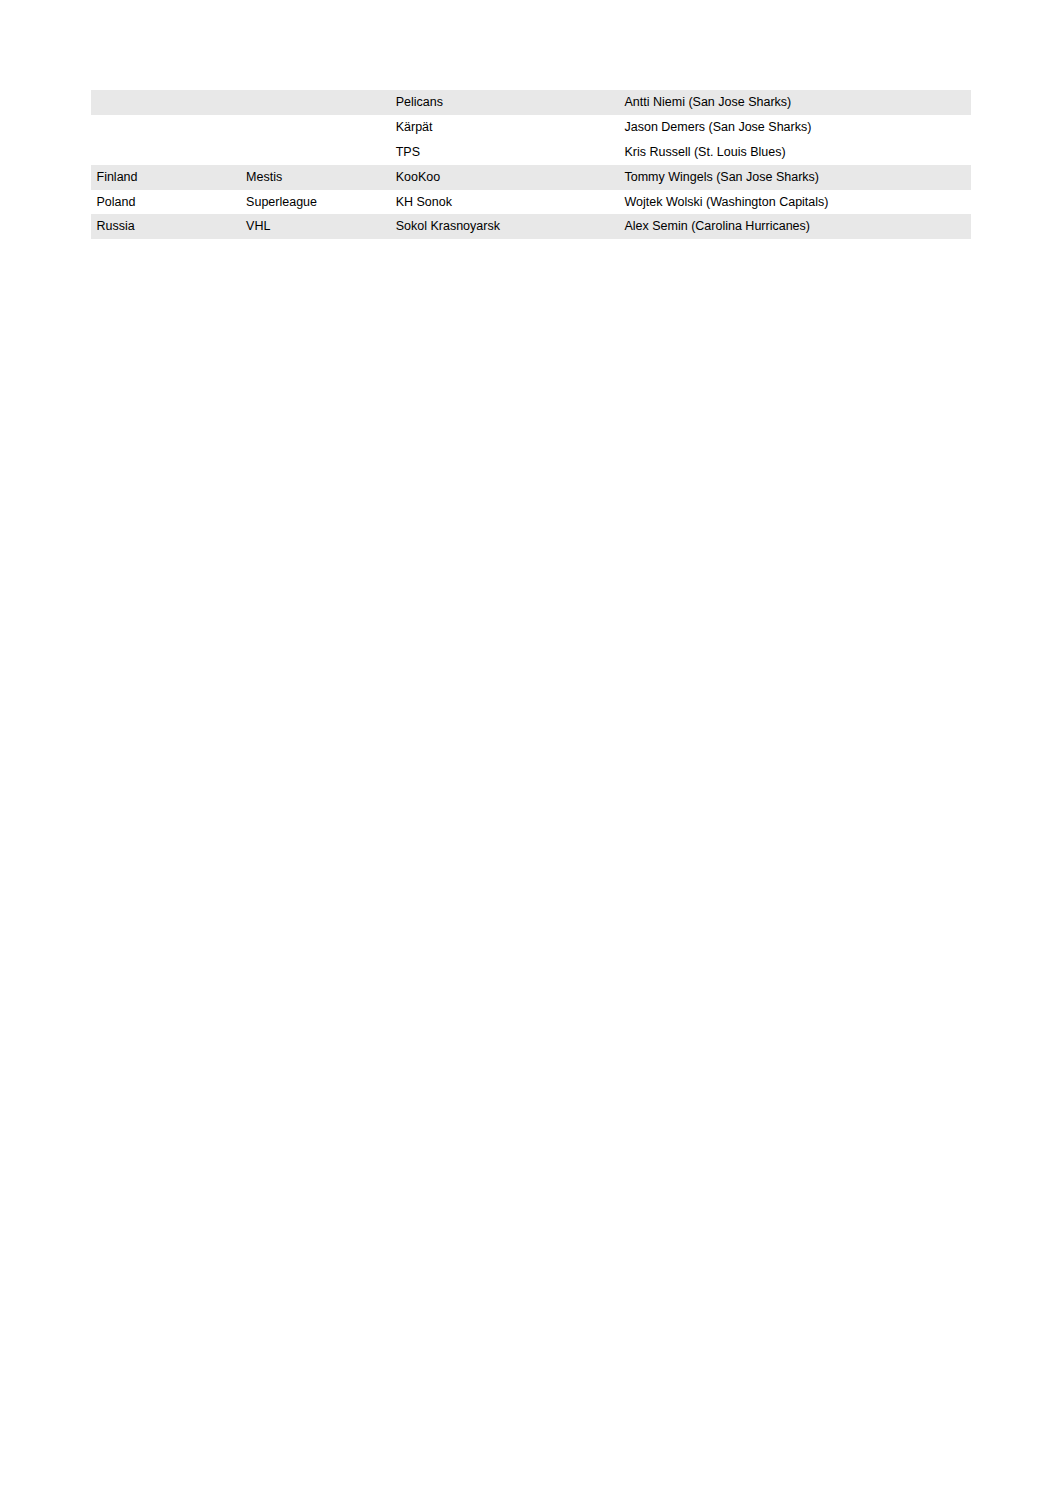| | | Pelicans | Antti Niemi (San Jose Sharks) |
| | | Kärpät | Jason Demers (San Jose Sharks) |
| | | TPS | Kris Russell (St. Louis Blues) |
| Finland | Mestis | KooKoo | Tommy Wingels (San Jose Sharks) |
| Poland | Superleague | KH Sonok | Wojtek Wolski (Washington Capitals) |
| Russia | VHL | Sokol Krasnoyarsk | Alex Semin (Carolina Hurricanes) |